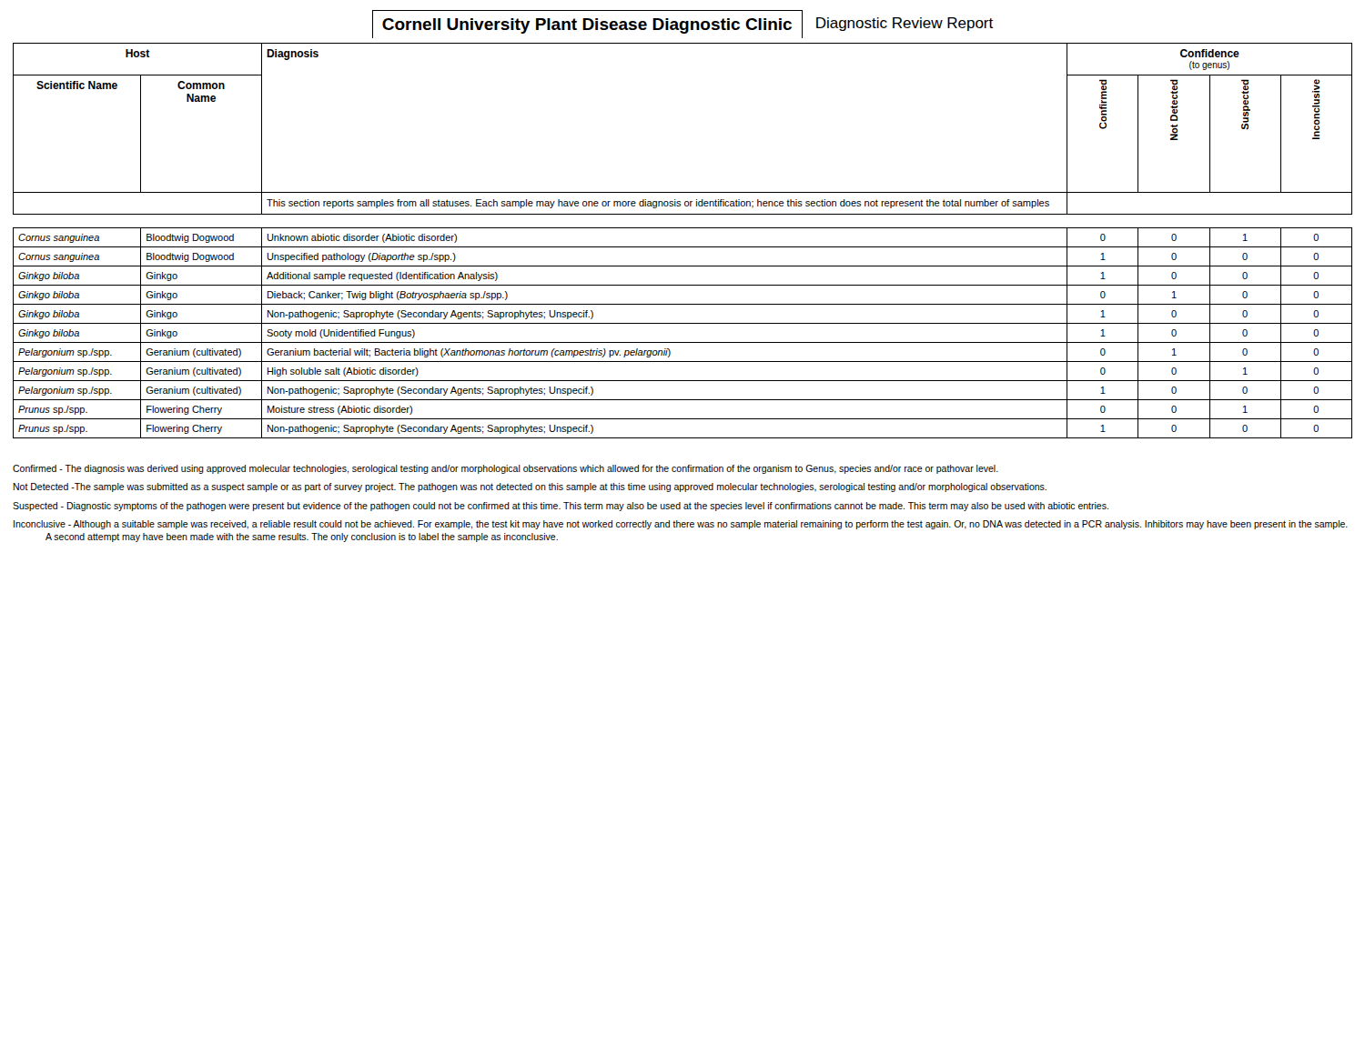Cornell University Plant Disease Diagnostic Clinic
Diagnostic Review Report
| Host | Diagnosis | Confidence (to genus) |
| --- | --- | --- |
| Scientific Name | Common Name | Confirmed | Not Detected | Suspected | Inconclusive |
| | This section reports samples from all statuses. Each sample may have one or more diagnosis or identification; hence this section does not represent the total number of samples | |
| Cornus sanguinea | Bloodtwig Dogwood | Unknown abiotic disorder (Abiotic disorder) | 0 | 0 | 1 | 0 |
| Cornus sanguinea | Bloodtwig Dogwood | Unspecified pathology ( Diaporthe sp./spp.) | 1 | 0 | 0 | 0 |
| Ginkgo biloba | Ginkgo | Additional sample requested (Identification Analysis) | 1 | 0 | 0 | 0 |
| Ginkgo biloba | Ginkgo | Dieback; Canker; Twig blight ( Botryosphaeria sp./spp.) | 0 | 1 | 0 | 0 |
| Ginkgo biloba | Ginkgo | Non-pathogenic; Saprophyte (Secondary Agents; Saprophytes; Unspecif.) | 1 | 0 | 0 | 0 |
| Ginkgo biloba | Ginkgo | Sooty mold (Unidentified Fungus) | 1 | 0 | 0 | 0 |
| Pelargonium sp./spp. | Geranium (cultivated) | Geranium bacterial wilt; Bacteria blight ( Xanthomonas hortorum (campestris) pv. pelargonii ) | 0 | 1 | 0 | 0 |
| Pelargonium sp./spp. | Geranium (cultivated) | High soluble salt (Abiotic disorder) | 0 | 0 | 1 | 0 |
| Pelargonium sp./spp. | Geranium (cultivated) | Non-pathogenic; Saprophyte (Secondary Agents; Saprophytes; Unspecif.) | 1 | 0 | 0 | 0 |
| Prunus sp./spp. | Flowering Cherry | Moisture stress (Abiotic disorder) | 0 | 0 | 1 | 0 |
| Prunus sp./spp. | Flowering Cherry | Non-pathogenic; Saprophyte (Secondary Agents; Saprophytes; Unspecif.) | 1 | 0 | 0 | 0 |
Confirmed - The diagnosis was derived using approved molecular technologies, serological testing and/or morphological observations which allowed for the confirmation of the organism to Genus, species and/or race or pathovar level.
Not Detected -The sample was submitted as a suspect sample or as part of survey project. The pathogen was not detected on this sample at this time using approved molecular technologies, serological testing and/or morphological observations.
Suspected - Diagnostic symptoms of the pathogen were present but evidence of the pathogen could not be confirmed at this time. This term may also be used at the species level if confirmations cannot be made. This term may also be used with abiotic entries.
Inconclusive - Although a suitable sample was received, a reliable result could not be achieved. For example, the test kit may have not worked correctly and there was no sample material remaining to perform the test again. Or, no DNA was detected in a PCR analysis. Inhibitors may have been present in the sample. A second attempt may have been made with the same results. The only conclusion is to label the sample as inconclusive.